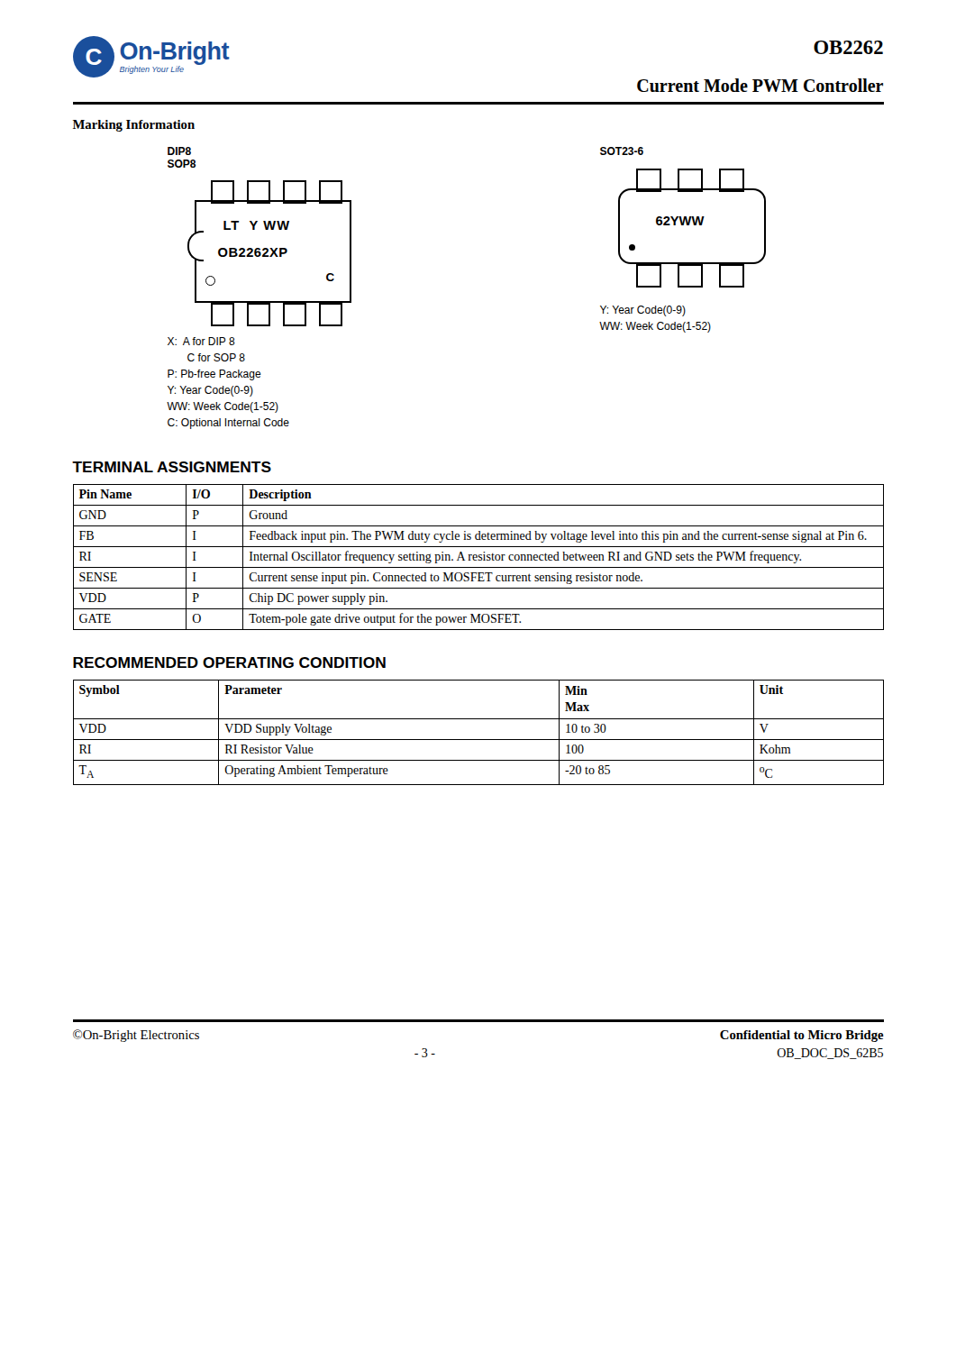C
On-Bright
Brighten Your Life
OB2262
Current Mode PWM Controller
Marking Information
DIP8
SOP8
LT Y WW
OB2262XP
C
X: A for DIP 8
C for SOP 8
P: Pb-free Package
Y: Year Code(0-9)
WW: Week Code(1-52)
C: Optional Internal Code
SOT23-6
62YWW
Y: Year Code(0-9)
WW: Week Code(1-52)
TERMINAL ASSIGNMENTS
| Pin Name | I/O | Description |
| --- | --- | --- |
| GND | P | Ground |
| FB | I | Feedback input pin. The PWM duty cycle is determined by voltage level into this pin and the current-sense signal at Pin 6. |
| RI | I | Internal Oscillator frequency setting pin. A resistor connected between RI and GND sets the PWM frequency. |
| SENSE | I | Current sense input pin. Connected to MOSFET current sensing resistor node. |
| VDD | P | Chip DC power supply pin. |
| GATE | O | Totem-pole gate drive output for the power MOSFET. |
RECOMMENDED OPERATING CONDITION
| Symbol | Parameter | Min Max | Unit |
| --- | --- | --- | --- |
| VDD | VDD Supply Voltage | 10 to 30 | V |
| RI | RI Resistor Value | 100 | Kohm |
| T A | Operating Ambient Temperature | -20 to 85 | o C |
©On-Bright Electronics
Confidential to Micro Bridge
- 3 -
OB_DOC_DS_62B5